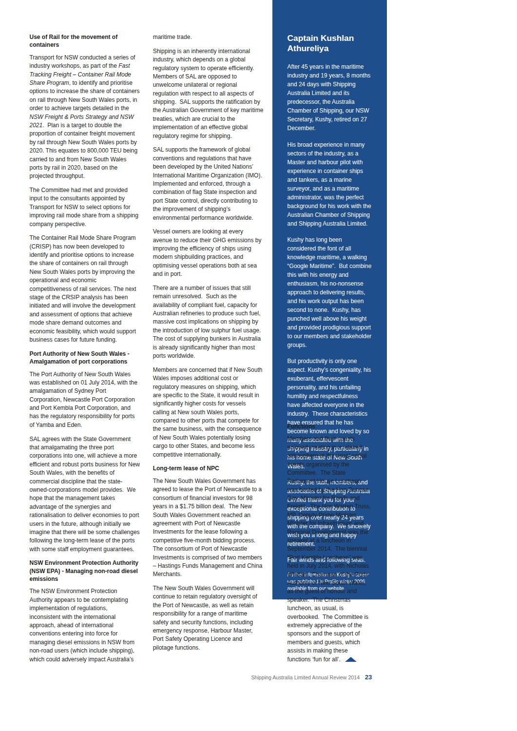Captain Kushlan Athureliya
After 45 years in the maritime industry and 19 years, 8 months and 24 days with Shipping Australia Limited and its predecessor, the Australia Chamber of Shipping, our NSW Secretary, Kushy, retired on 27 December.
His broad experience in many sectors of the industry, as a Master and harbour pilot with experience in container ships and tankers, as a marine surveyor, and as a maritime administrator, was the perfect background for his work with the Australian Chamber of Shipping and Shipping Australia Limited.
Kushy has long been considered the font of all knowledge maritime, a walking “Google Maritime”. But combine this with his energy and enthusiasm, his no-nonsense approach to delivering results, and his work output has been second to none. Kushy, has punched well above his weight and provided prodigious support to our members and stakeholder groups.
But productivity is only one aspect. Kushy’s congeniality, his exuberant, effervescent personality, and his unfailing humility and respectfulness have affected everyone in the industry. These characteristics have ensured that he has become known and loved by so many associated with the shipping industry, particularly in his home state of New South Wales.
Kushy, the staff, members, and associates of Shipping Australia Limited thank you for your exceptional contribution to shipping over nearly 24 years with the company. We sincerely wish you a long and happy retirement.
Fair winds and following seas.
Further information on Kushy’s career was published in Profile winter 2006 available from our website.
Use of Rail for the movement of containers
Transport for NSW conducted a series of industry workshops, as part of the Fast Tracking Freight – Container Rail Mode Share Program, to identify and prioritise options to increase the share of containers on rail through New South Wales ports, in order to achieve targets detailed in the NSW Freight & Ports Strategy and NSW 2021. Plan is a target to double the proportion of container freight movement by rail through New South Wales ports by 2020. This equates to 800,000 TEU being carried to and from New South Wales ports by rail in 2020, based on the projected throughput.
The Committee had met and provided input to the consultants appointed by Transport for NSW to select options for improving rail mode share from a shipping company perspective.
The Container Rail Mode Share Program (CRISP) has now been developed to identify and prioritise options to increase the share of containers on rail through New South Wales ports by improving the operational and economic competitiveness of rail services. The next stage of the CRSIP analysis has been initiated and will involve the development and assessment of options that achieve mode share demand outcomes and economic feasibility, which would support business cases for future funding.
Port Authority of New South Wales - Amalgamation of port corporations
The Port Authority of New South Wales was established on 01 July 2014, with the amalgamation of Sydney Port Corporation, Newcastle Port Corporation and Port Kembla Port Corporation, and has the regulatory responsibility for ports of Yamba and Eden.
SAL agrees with the State Government that amalgamating the three port corporations into one, will achieve a more efficient and robust ports business for New South Wales, with the benefits of commercial discipline that the state-owned-corporations model provides. We hope that the management takes advantage of the synergies and rationalisation to deliver economies to port users in the future, although initially we imagine that there will be some challenges following the long-term lease of the ports with some staff employment guarantees.
NSW Environment Protection Authority (NSW EPA) - Managing non-road diesel emissions
The NSW Environment Protection Authority appears to be contemplating implementation of regulations, inconsistent with the international approach, ahead of international conventions entering into force for managing diesel emissions in NSW from non-road users (which include shipping), which could adversely impact Australia’s
maritime trade.
Shipping is an inherently international industry, which depends on a global regulatory system to operate efficiently. Members of SAL are opposed to unwelcome unilateral or regional regulation with respect to all aspects of shipping. SAL supports the ratification by the Australian Government of key maritime treaties, which are crucial to the implementation of an effective global regulatory regime for shipping.
SAL supports the framework of global conventions and regulations that have been developed by the United Nations’ International Maritime Organization (IMO). Implemented and enforced, through a combination of flag State inspection and port State control, directly contributing to the improvement of shipping’s environmental performance worldwide.
Vessel owners are looking at every avenue to reduce their GHG emissions by improving the efficiency of ships using modern shipbuilding practices, and optimising vessel operations both at sea and in port.
There are a number of issues that still remain unresolved. Such as the availability of compliant fuel, capacity for Australian refineries to produce such fuel, massive cost implications on shipping by the introduction of low sulphur fuel usage. The cost of supplying bunkers in Australia is already significantly higher than most ports worldwide.
Members are concerned that if New South Wales imposes additional cost or regulatory measures on shipping, which are specific to the State, it would result in significantly higher costs for vessels calling at New south Wales ports, compared to other ports that compete for the same business, with the consequence of New South Wales potentially losing cargo to other States, and become less competitive internationally.
Long-term lease of NPC
The New South Wales Government has agreed to lease the Port of Newcastle to a consortium of financial investors for 98 years in a $1.75 billion deal. The New South Wales Government reached an agreement with Port of Newcastle Investments for the lease following a competitive five-month bidding process. The consortium of Port of Newcastle Investments is comprised of two members – Hastings Funds Management and China Merchants.
The New South Wales Government will continue to retain regulatory oversight of the Port of Newcastle, as well as retain responsibility for a range of maritime safety and security functions, including emergency response, Harbour Master, Port Safety Operating Licence and pilotage functions.
Functions
Members and their guests enjoyed meeting in a relaxed atmosphere at the usual social events organised by the Committee. The State Parliament House Luncheon was hosted by the Hon Duncan Gay, Minister for Roads and Freight. The Hon Warren Truss, MP, Deputy Prime Minister, Minister for Infrastructure and Regional Development was the speaker at a luncheon in September 2014. The biennial “Port Kembla Luncheon” was held in July 2014, with Nicholas Whitlam, Chairman of the Ports Authority of New South Wales, as the guest of honour and speaker. The Christmas luncheon, as usual, is overbooked. The Committee is extremely appreciative of the sponsors and the support of members and guests, which assists in making these functions ‘fun for all’.
Shipping Australia Limited Annual Review 2014 23